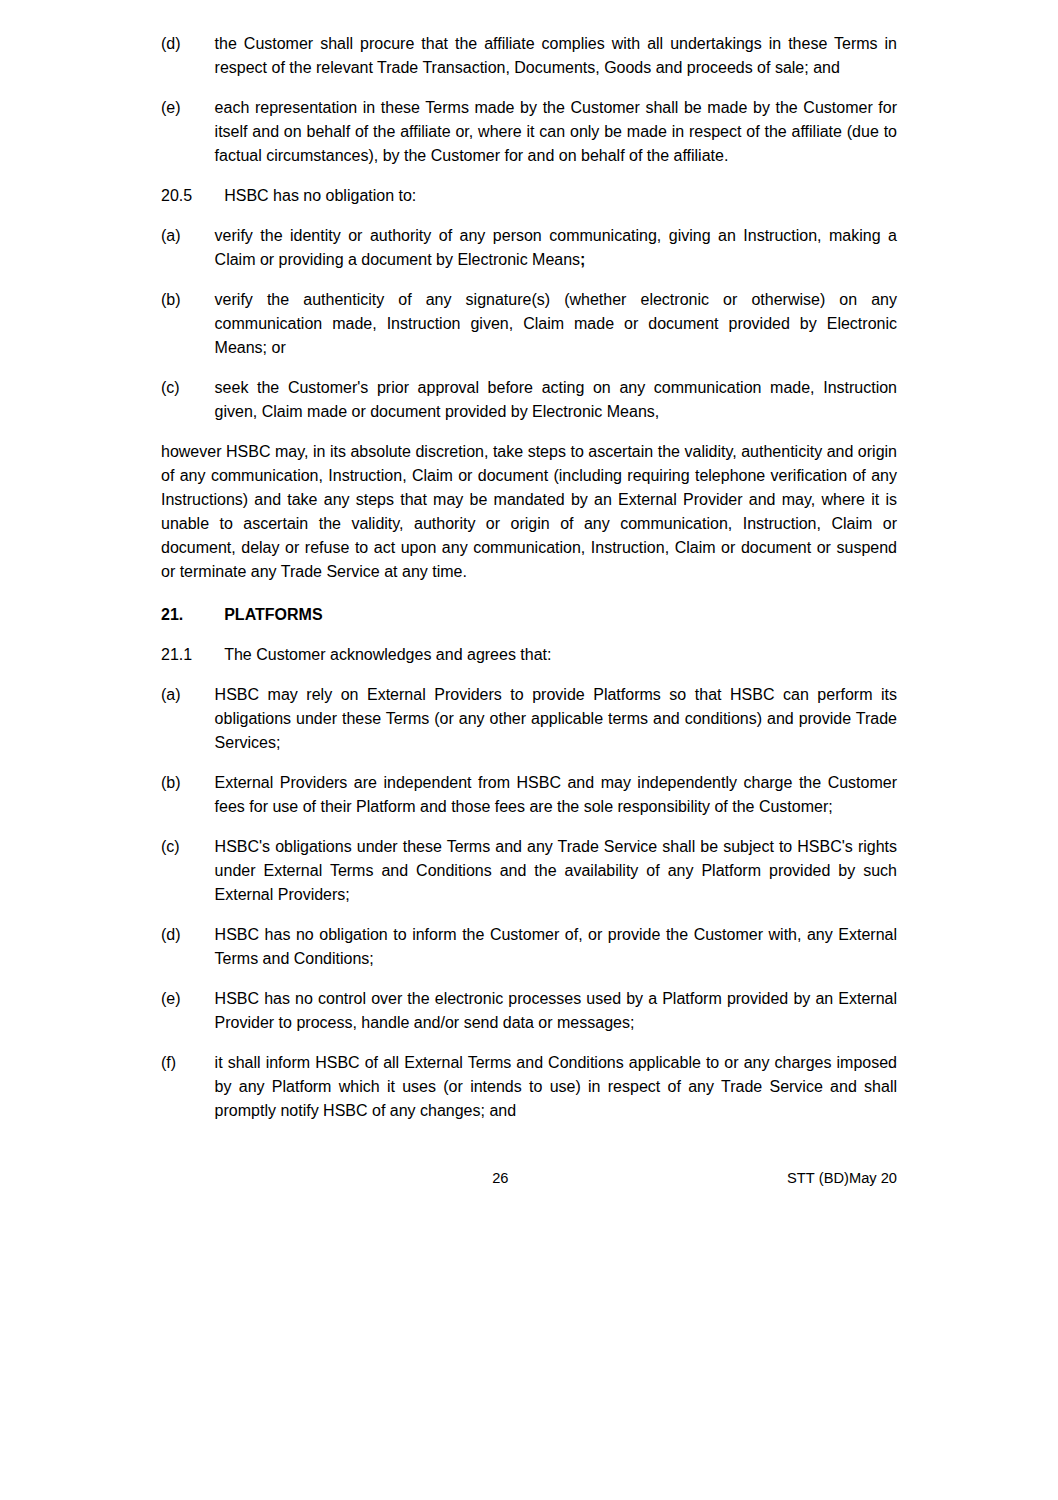(d)
the Customer shall procure that the affiliate complies with all undertakings in these Terms in respect of the relevant Trade Transaction, Documents, Goods and proceeds of sale; and
(e)
each representation in these Terms made by the Customer shall be made by the Customer for itself and on behalf of the affiliate or, where it can only be made in respect of the affiliate (due to factual circumstances), by the Customer for and on behalf of the affiliate.
20.5
HSBC has no obligation to:
(a)
verify the identity or authority of any person communicating, giving an Instruction, making a Claim or providing a document by Electronic Means;
(b)
verify the authenticity of any signature(s) (whether electronic or otherwise) on any communication made, Instruction given, Claim made or document provided by Electronic Means; or
(c)
seek the Customer's prior approval before acting on any communication made, Instruction given, Claim made or document provided by Electronic Means,
however HSBC may, in its absolute discretion, take steps to ascertain the validity, authenticity and origin of any communication, Instruction, Claim or document (including requiring telephone verification of any Instructions) and take any steps that may be mandated by an External Provider and may, where it is unable to ascertain the validity, authority or origin of any communication, Instruction, Claim or document, delay or refuse to act upon any communication, Instruction, Claim or document or suspend or terminate any Trade Service at any time.
21. PLATFORMS
21.1
The Customer acknowledges and agrees that:
(a)
HSBC may rely on External Providers to provide Platforms so that HSBC can perform its obligations under these Terms (or any other applicable terms and conditions) and provide Trade Services;
(b)
External Providers are independent from HSBC and may independently charge the Customer fees for use of their Platform and those fees are the sole responsibility of the Customer;
(c)
HSBC's obligations under these Terms and any Trade Service shall be subject to HSBC's rights under External Terms and Conditions and the availability of any Platform provided by such External Providers;
(d)
HSBC has no obligation to inform the Customer of, or provide the Customer with, any External Terms and Conditions;
(e)
HSBC has no control over the electronic processes used by a Platform provided by an External Provider to process, handle and/or send data or messages;
(f)
it shall inform HSBC of all External Terms and Conditions applicable to or any charges imposed by any Platform which it uses (or intends to use) in respect of any Trade Service and shall promptly notify HSBC of any changes; and
26
STT (BD)May 20